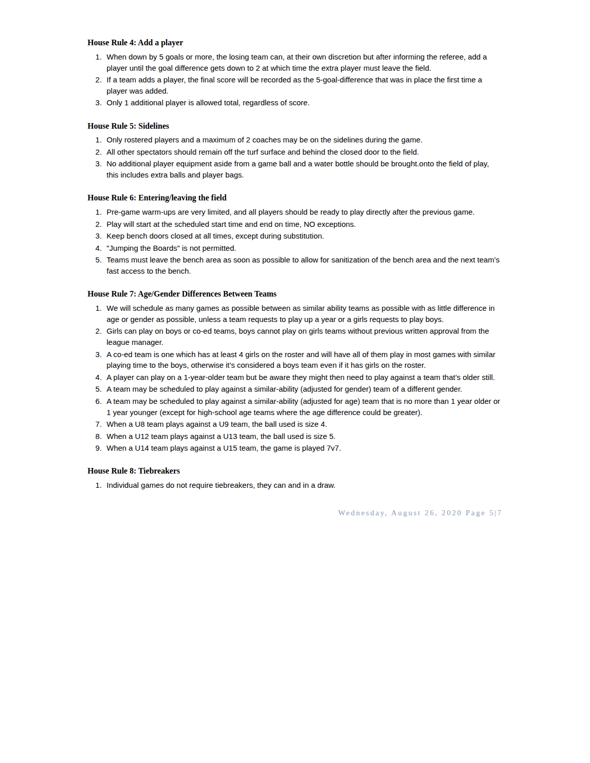House Rule 4: Add a player
When down by 5 goals or more, the losing team can, at their own discretion but after informing the referee, add a player until the goal difference gets down to 2 at which time the extra player must leave the field.
If a team adds a player, the final score will be recorded as the 5-goal-difference that was in place the first time a player was added.
Only 1 additional player is allowed total, regardless of score.
House Rule 5: Sidelines
Only rostered players and a maximum of 2 coaches may be on the sidelines during the game.
All other spectators should remain off the turf surface and behind the closed door to the field.
No additional player equipment aside from a game ball and a water bottle should be brought.onto the field of play, this includes extra balls and player bags.
House Rule 6: Entering/leaving the field
Pre-game warm-ups are very limited, and all players should be ready to play directly after the previous game.
Play will start at the scheduled start time and end on time, NO exceptions.
Keep bench doors closed at all times, except during substitution.
"Jumping the Boards" is not permitted.
Teams must leave the bench area as soon as possible to allow for sanitization of the bench area and the next team’s fast access to the bench.
House Rule 7: Age/Gender Differences Between Teams
We will schedule as many games as possible between as similar ability teams as possible with as little difference in age or gender as possible, unless a team requests to play up a year or a girls requests to play boys.
Girls can play on boys or co-ed teams, boys cannot play on girls teams without previous written approval from the league manager.
A co-ed team is one which has at least 4 girls on the roster and will have all of them play in most games with similar playing time to the boys, otherwise it’s considered a boys team even if it has girls on the roster.
A player can play on a 1-year-older team but be aware they might then need to play against a team that’s older still.
A team may be scheduled to play against a similar-ability (adjusted for gender) team of a different gender.
A team may be scheduled to play against a similar-ability (adjusted for age) team that is no more than 1 year older or 1 year younger (except for high-school age teams where the age difference could be greater).
When a U8 team plays against a U9 team, the ball used is size 4.
When a U12 team plays against a U13 team, the ball used is size 5.
When a U14 team plays against a U15 team, the game is played 7v7.
House Rule 8: Tiebreakers
Individual games do not require tiebreakers, they can and in a draw.
Wednesday, August 26, 2020 Page 5|7